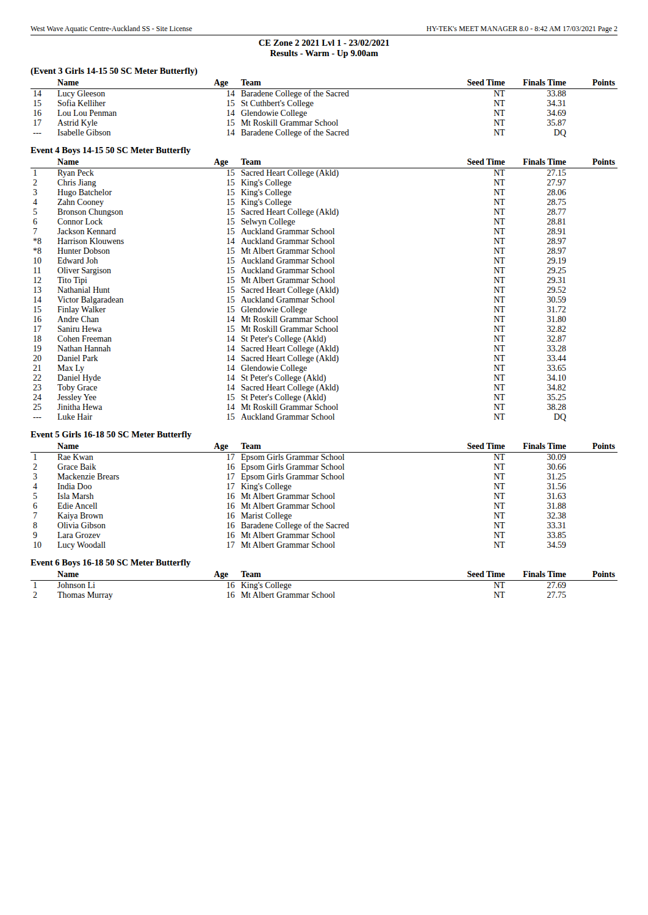West Wave Aquatic Centre-Auckland SS - Site License HY-TEK's MEET MANAGER 8.0 - 8:42 AM 17/03/2021 Page 2
CE Zone 2 2021 Lvl 1 - 23/02/2021
Results - Warm - Up 9.00am
(Event 3 Girls 14-15 50 SC Meter Butterfly)
| | Name | Age | Team | Seed Time | Finals Time | Points |
| --- | --- | --- | --- | --- | --- | --- |
| 14 | Lucy Gleeson | 14 | Baradene College of the Sacred | NT | 33.88 | |
| 15 | Sofia Kelliher | 15 | St Cuthbert's College | NT | 34.31 | |
| 16 | Lou Lou Penman | 14 | Glendowie College | NT | 34.69 | |
| 17 | Astrid Kyle | 15 | Mt Roskill Grammar School | NT | 35.87 | |
| --- | Isabelle Gibson | 14 | Baradene College of the Sacred | NT | DQ | |
Event 4 Boys 14-15 50 SC Meter Butterfly
| | Name | Age | Team | Seed Time | Finals Time | Points |
| --- | --- | --- | --- | --- | --- | --- |
| 1 | Ryan Peck | 15 | Sacred Heart College (Akld) | NT | 27.15 | |
| 2 | Chris Jiang | 15 | King's College | NT | 27.97 | |
| 3 | Hugo Batchelor | 15 | King's College | NT | 28.06 | |
| 4 | Zahn Cooney | 15 | King's College | NT | 28.75 | |
| 5 | Bronson Chungson | 15 | Sacred Heart College (Akld) | NT | 28.77 | |
| 6 | Connor Lock | 15 | Selwyn College | NT | 28.81 | |
| 7 | Jackson Kennard | 15 | Auckland Grammar School | NT | 28.91 | |
| *8 | Harrison Klouwens | 14 | Auckland Grammar School | NT | 28.97 | |
| *8 | Hunter Dobson | 15 | Mt Albert Grammar School | NT | 28.97 | |
| 10 | Edward Joh | 15 | Auckland Grammar School | NT | 29.19 | |
| 11 | Oliver Sargison | 15 | Auckland Grammar School | NT | 29.25 | |
| 12 | Tito Tipi | 15 | Mt Albert Grammar School | NT | 29.31 | |
| 13 | Nathanial Hunt | 15 | Sacred Heart College (Akld) | NT | 29.52 | |
| 14 | Victor Balgaradean | 15 | Auckland Grammar School | NT | 30.59 | |
| 15 | Finlay Walker | 15 | Glendowie College | NT | 31.72 | |
| 16 | Andre Chan | 14 | Mt Roskill Grammar School | NT | 31.80 | |
| 17 | Saniru Hewa | 15 | Mt Roskill Grammar School | NT | 32.82 | |
| 18 | Cohen Freeman | 14 | St Peter's College (Akld) | NT | 32.87 | |
| 19 | Nathan Hannah | 14 | Sacred Heart College (Akld) | NT | 33.28 | |
| 20 | Daniel Park | 14 | Sacred Heart College (Akld) | NT | 33.44 | |
| 21 | Max Ly | 14 | Glendowie College | NT | 33.65 | |
| 22 | Daniel Hyde | 14 | St Peter's College (Akld) | NT | 34.10 | |
| 23 | Toby Grace | 14 | Sacred Heart College (Akld) | NT | 34.82 | |
| 24 | Jessley Yee | 15 | St Peter's College (Akld) | NT | 35.25 | |
| 25 | Jinitha Hewa | 14 | Mt Roskill Grammar School | NT | 38.28 | |
| --- | Luke Hair | 15 | Auckland Grammar School | NT | DQ | |
Event 5 Girls 16-18 50 SC Meter Butterfly
| | Name | Age | Team | Seed Time | Finals Time | Points |
| --- | --- | --- | --- | --- | --- | --- |
| 1 | Rae Kwan | 17 | Epsom Girls Grammar School | NT | 30.09 | |
| 2 | Grace Baik | 16 | Epsom Girls Grammar School | NT | 30.66 | |
| 3 | Mackenzie Brears | 17 | Epsom Girls Grammar School | NT | 31.25 | |
| 4 | India Doo | 17 | King's College | NT | 31.56 | |
| 5 | Isla Marsh | 16 | Mt Albert Grammar School | NT | 31.63 | |
| 6 | Edie Ancell | 16 | Mt Albert Grammar School | NT | 31.88 | |
| 7 | Kaiya Brown | 16 | Marist College | NT | 32.38 | |
| 8 | Olivia Gibson | 16 | Baradene College of the Sacred | NT | 33.31 | |
| 9 | Lara Grozev | 16 | Mt Albert Grammar School | NT | 33.85 | |
| 10 | Lucy Woodall | 17 | Mt Albert Grammar School | NT | 34.59 | |
Event 6 Boys 16-18 50 SC Meter Butterfly
| | Name | Age | Team | Seed Time | Finals Time | Points |
| --- | --- | --- | --- | --- | --- | --- |
| 1 | Johnson Li | 16 | King's College | NT | 27.69 | |
| 2 | Thomas Murray | 16 | Mt Albert Grammar School | NT | 27.75 | |